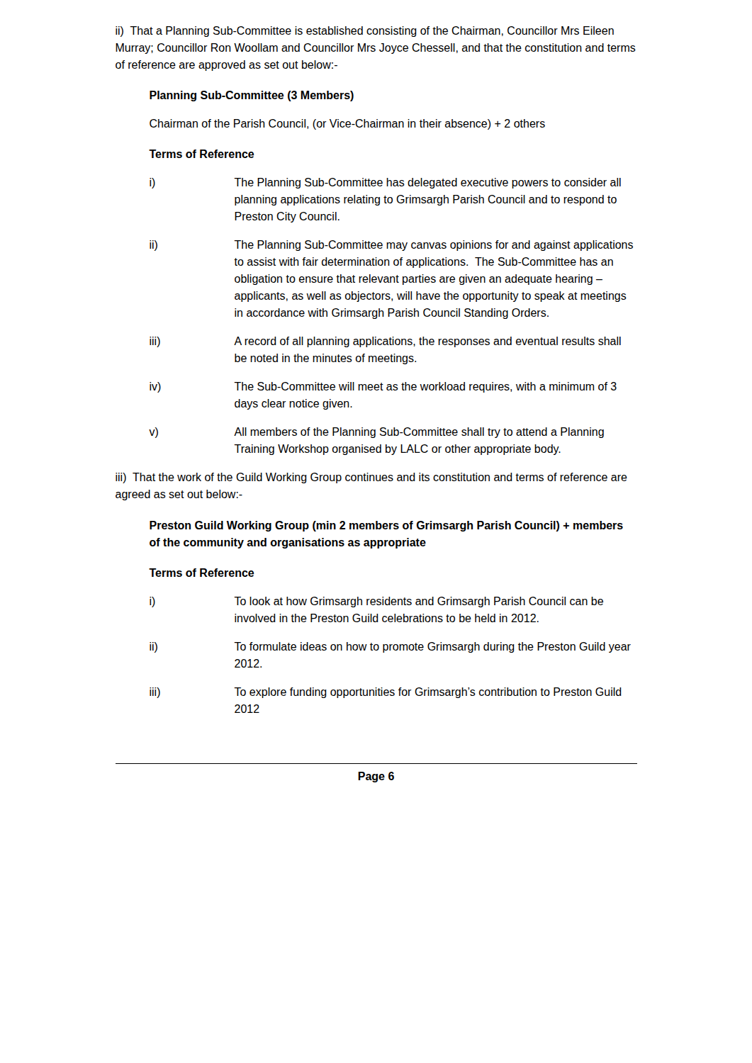ii) That a Planning Sub-Committee is established consisting of the Chairman, Councillor Mrs Eileen Murray; Councillor Ron Woollam and Councillor Mrs Joyce Chessell, and that the constitution and terms of reference are approved as set out below:-
Planning Sub-Committee (3 Members)
Chairman of the Parish Council, (or Vice-Chairman in their absence) + 2 others
Terms of Reference
i) The Planning Sub-Committee has delegated executive powers to consider all planning applications relating to Grimsargh Parish Council and to respond to Preston City Council.
ii) The Planning Sub-Committee may canvas opinions for and against applications to assist with fair determination of applications. The Sub-Committee has an obligation to ensure that relevant parties are given an adequate hearing – applicants, as well as objectors, will have the opportunity to speak at meetings in accordance with Grimsargh Parish Council Standing Orders.
iii) A record of all planning applications, the responses and eventual results shall be noted in the minutes of meetings.
iv) The Sub-Committee will meet as the workload requires, with a minimum of 3 days clear notice given.
v) All members of the Planning Sub-Committee shall try to attend a Planning Training Workshop organised by LALC or other appropriate body.
iii) That the work of the Guild Working Group continues and its constitution and terms of reference are agreed as set out below:-
Preston Guild Working Group (min 2 members of Grimsargh Parish Council) + members of the community and organisations as appropriate
Terms of Reference
i) To look at how Grimsargh residents and Grimsargh Parish Council can be involved in the Preston Guild celebrations to be held in 2012.
ii) To formulate ideas on how to promote Grimsargh during the Preston Guild year 2012.
iii) To explore funding opportunities for Grimsargh’s contribution to Preston Guild 2012
Page 6